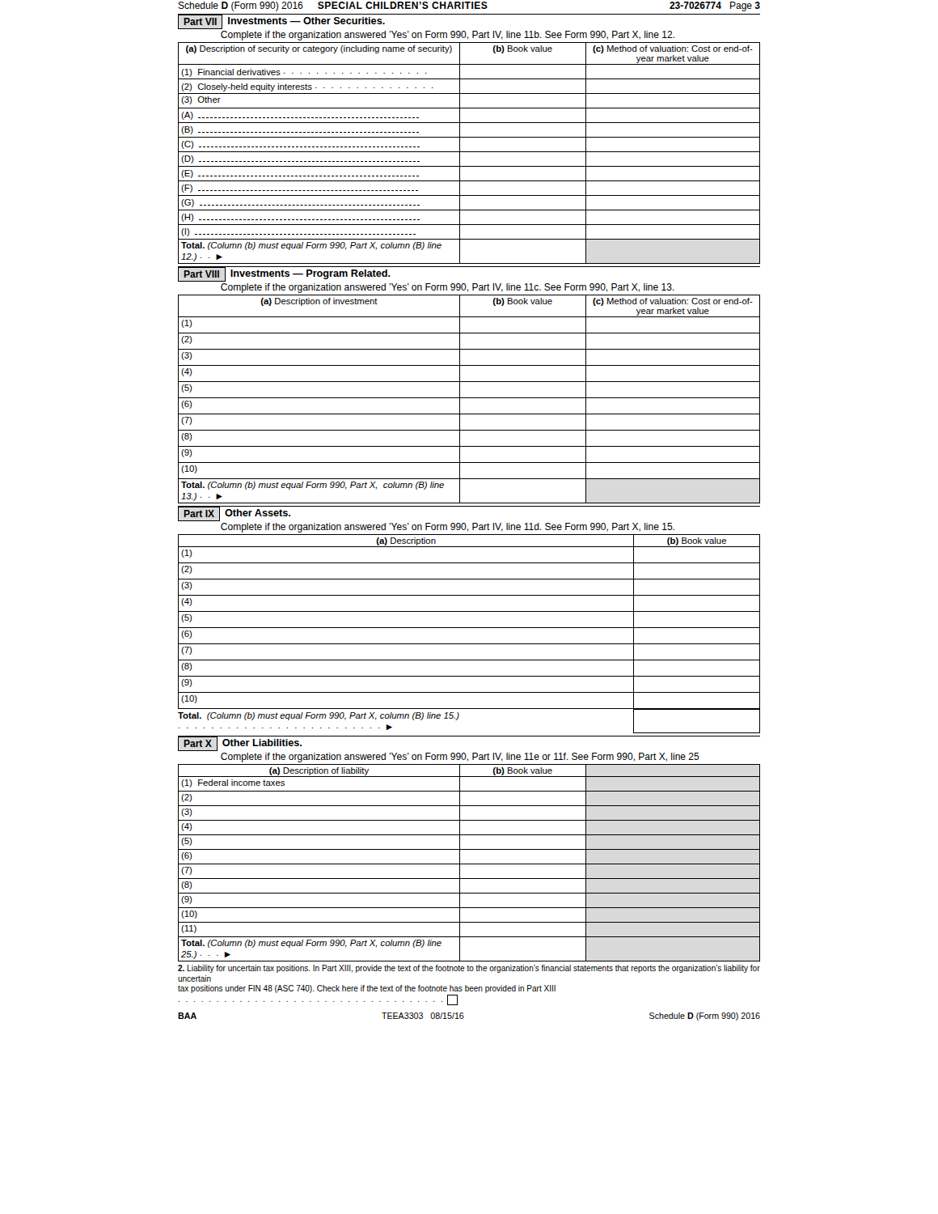Schedule D (Form 990) 2016
SPECIAL CHILDREN’S CHARITIES
23-7026774
Page 3
Part VII
Investments — Other Securities.
Complete if the organization answered ’Yes’ on Form 990, Part IV, line 11b. See Form 990, Part X, line 12.
| (a) Description of security or category (including name of security) | (b) Book value | (c) Method of valuation: Cost or end-of-year market value |
| (1) Financial derivatives . . . . . . . . . . . . . . . . . . | | |
| (2) Closely-held equity interests . . . . . . . . . . . . . . . | | |
| (3) Other | | |
| (A) | | |
| (B) | | |
| (C) | | |
| (D) | | |
| (E) | | |
| (F) | | |
| (G) | | |
| (H) | | |
| (I) | | |
| Total. (Column (b) must equal Form 990, Part X, column (B) line 12.) . . ► | | |
Part VIII
Investments — Program Related.
Complete if the organization answered ’Yes’ on Form 990, Part IV, line 11c. See Form 990, Part X, line 13.
| (a) Description of investment | (b) Book value | (c) Method of valuation: Cost or end-of-year market value |
| (1) | | |
| (2) | | |
| (3) | | |
| (4) | | |
| (5) | | |
| (6) | | |
| (7) | | |
| (8) | | |
| (9) | | |
| (10) | | |
| Total. (Column (b) must equal Form 990, Part X, column (B) line 13.) . . ► | | |
Part IX
Other Assets.
Complete if the organization answered ’Yes’ on Form 990, Part IV, line 11d. See Form 990, Part X, line 15.
| (a) Description | (b) Book value |
| (1) | |
| (2) | |
| (3) | |
| (4) | |
| (5) | |
| (6) | |
| (7) | |
| (8) | |
| (9) | |
| (10) | |
| Total. (Column (b) must equal Form 990, Part X, column (B) line 15.) . . . . . . . . . . . . . . . . . . . . . . . . . ► | |
Part X
Other Liabilities.
Complete if the organization answered ’Yes’ on Form 990, Part IV, line 11e or 11f. See Form 990, Part X, line 25
| (a) Description of liability | (b) Book value | |
| (1) Federal income taxes | | |
| (2) | | |
| (3) | | |
| (4) | | |
| (5) | | |
| (6) | | |
| (7) | | |
| (8) | | |
| (9) | | |
| (10) | | |
| (11) | | |
| Total. (Column (b) must equal Form 990, Part X, column (B) line 25.) . . . ► | | |
2. Liability for uncertain tax positions. In Part XIII, provide the text of the footnote to the organization’s financial statements that reports the organization’s liability for uncertain
tax positions under FIN 48 (ASC 740). Check here if the text of the footnote has been provided in Part XIII . . . . . . . . . . . . . . . . . . . . . . . . . . . . . . . . . . .
BAA
TEEA3303 08/15/16
Schedule D (Form 990) 2016